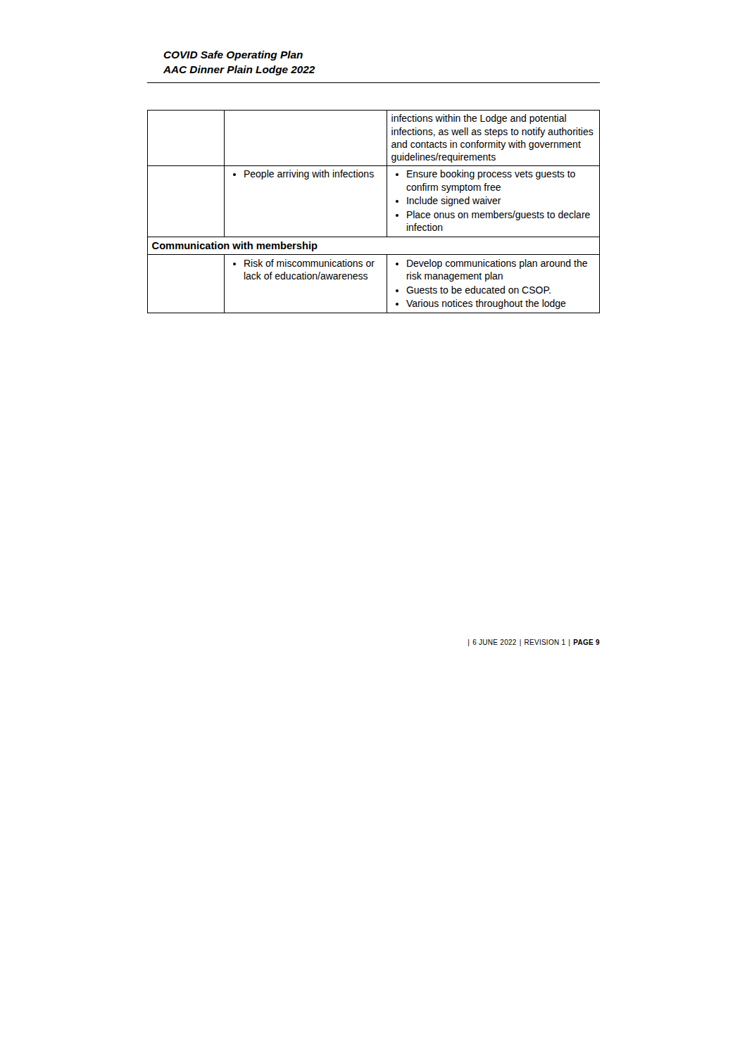COVID Safe Operating Plan
AAC Dinner Plain Lodge 2022
| | | infections within the Lodge and potential infections, as well as steps to notify authorities and contacts in conformity with government guidelines/requirements |
| | People arriving with infections | Ensure booking process vets guests to confirm symptom free Include signed waiver Place onus on members/guests to declare infection |
| Communication with membership |
| | Risk of miscommunications or lack of education/awareness | Develop communications plan around the risk management plan Guests to be educated on CSOP. Various notices throughout the lodge |
|6 JUNE 2022|REVISION 1|PAGE 9